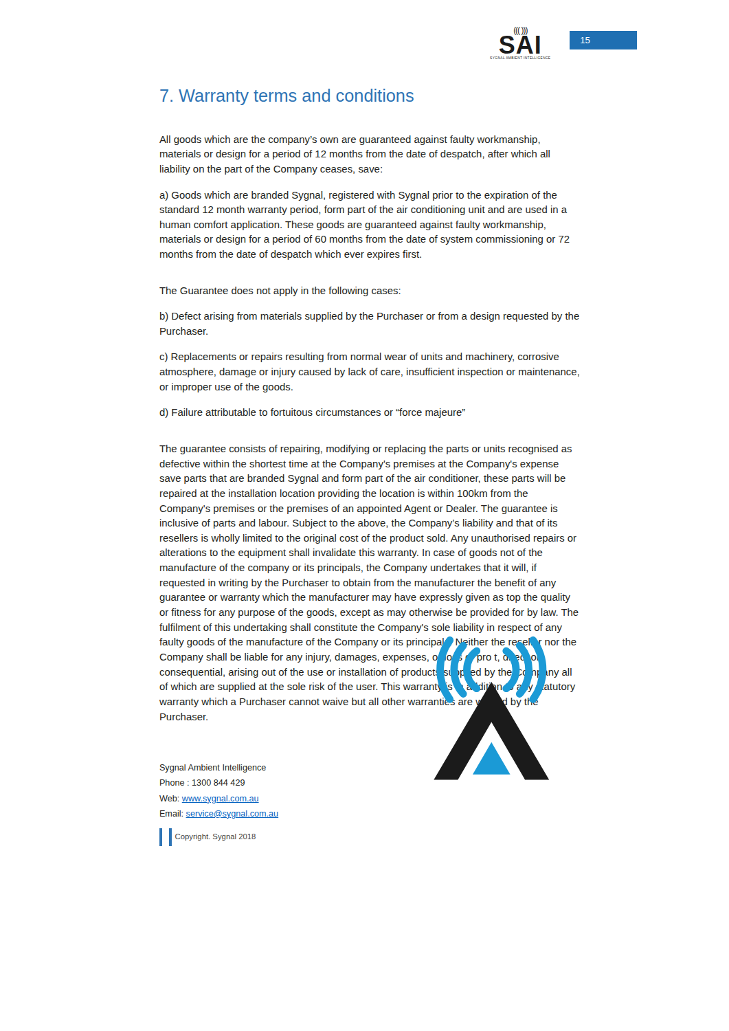((( ))) SAI SYGNAL AMBIENT INTELLIGENCE
15
7. Warranty terms and conditions
All goods which are the company’s own are guaranteed against faulty workmanship, materials or design for a period of 12 months from the date of despatch, after which all liability on the part of the Company ceases, save:
a) Goods which are branded Sygnal, registered with Sygnal prior to the expiration of the standard 12 month warranty period, form part of the air conditioning unit and are used in a human comfort application. These goods are guaranteed against faulty workmanship, materials or design for a period of 60 months from the date of system commissioning or 72 months from the date of despatch which ever expires first.
The Guarantee does not apply in the following cases:
b) Defect arising from materials supplied by the Purchaser or from a design requested by the Purchaser.
c) Replacements or repairs resulting from normal wear of units and machinery, corrosive atmosphere, damage or injury caused by lack of care, insufficient inspection or maintenance, or improper use of the goods.
d) Failure attributable to fortuitous circumstances or “force majeure”
The guarantee consists of repairing, modifying or replacing the parts or units recognised as defective within the shortest time at the Company's premises at the Company's expense save parts that are branded Sygnal and form part of the air conditioner, these parts will be repaired at the installation location providing the location is within 100km from the Company's premises or the premises of an appointed Agent or Dealer. The guarantee is inclusive of parts and labour. Subject to the above, the Company’s liability and that of its resellers is wholly limited to the original cost of the product sold. Any unauthorised repairs or alterations to the equipment shall invalidate this warranty. In case of goods not of the manufacture of the company or its principals, the Company undertakes that it will, if requested in writing by the Purchaser to obtain from the manufacturer the benefit of any guarantee or warranty which the manufacturer may have expressly given as top the quality or fitness for any purpose of the goods, except as may otherwise be provided for by law. The fulfilment of this undertaking shall constitute the Company's sole liability in respect of any faulty goods of the manufacture of the Company or its principals. Neither the reseller nor the Company shall be liable for any injury, damages, expenses, or loss of pro t, direct or consequential, arising out of the use or installation of products supplied by the Company all of which are supplied at the sole risk of the user. This warranty is in addition to any statutory warranty which a Purchaser cannot waive but all other warranties are waived by the Purchaser.
Sygnal Ambient Intelligence
Phone : 1300 844 429
Web: www.sygnal.com.au
Email: service@sygnal.com.au
Copyright. Sygnal 2018